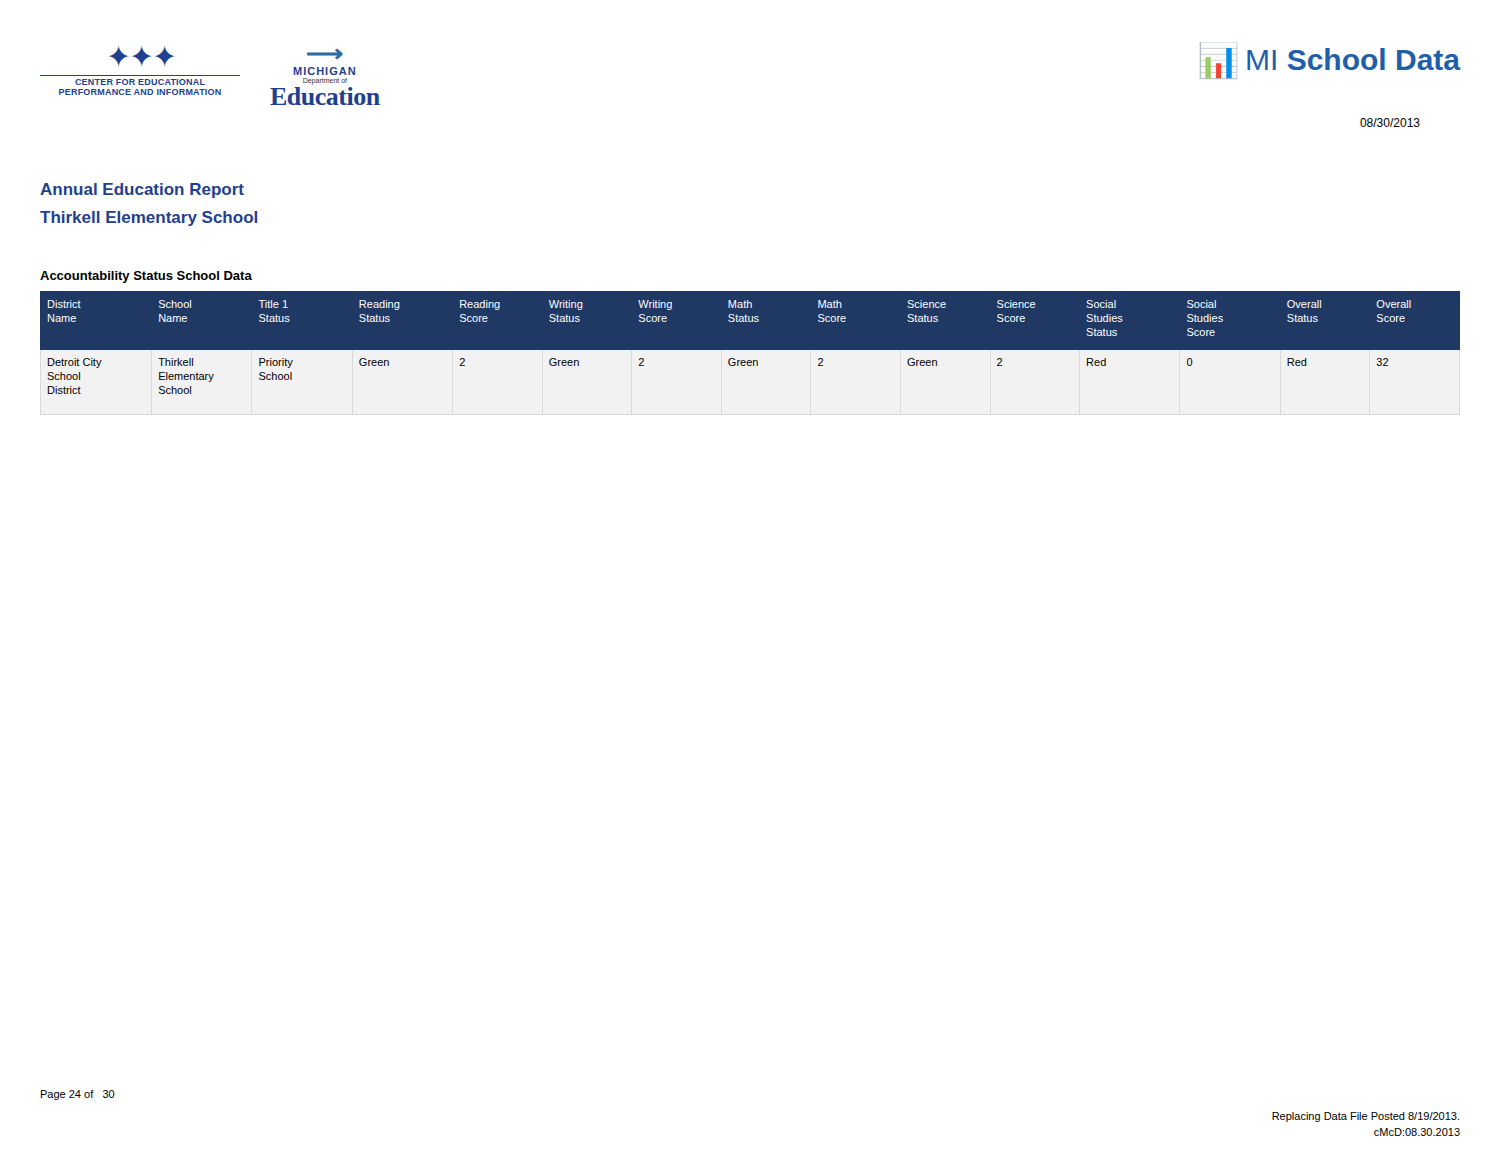✦✦✦
CENTER FOR EDUCATIONAL
PERFORMANCE AND INFORMATION
⟶
MICHIGAN
Department of
Education
📊MI School Data
08/30/2013
Annual Education Report
Thirkell Elementary School
Accountability Status School Data
| District Name | School Name | Title 1 Status | Reading Status | Reading Score | Writing Status | Writing Score | Math Status | Math Score | Science Status | Science Score | Social Studies Status | Social Studies Score | Overall Status | Overall Score |
| --- | --- | --- | --- | --- | --- | --- | --- | --- | --- | --- | --- | --- | --- | --- |
| Detroit City School District | Thirkell Elementary School | Priority School | Green | 2 | Green | 2 | Green | 2 | Green | 2 | Red | 0 | Red | 32 |
Page 24 of 30
Replacing Data File Posted 8/19/2013.
cMcD:08.30.2013